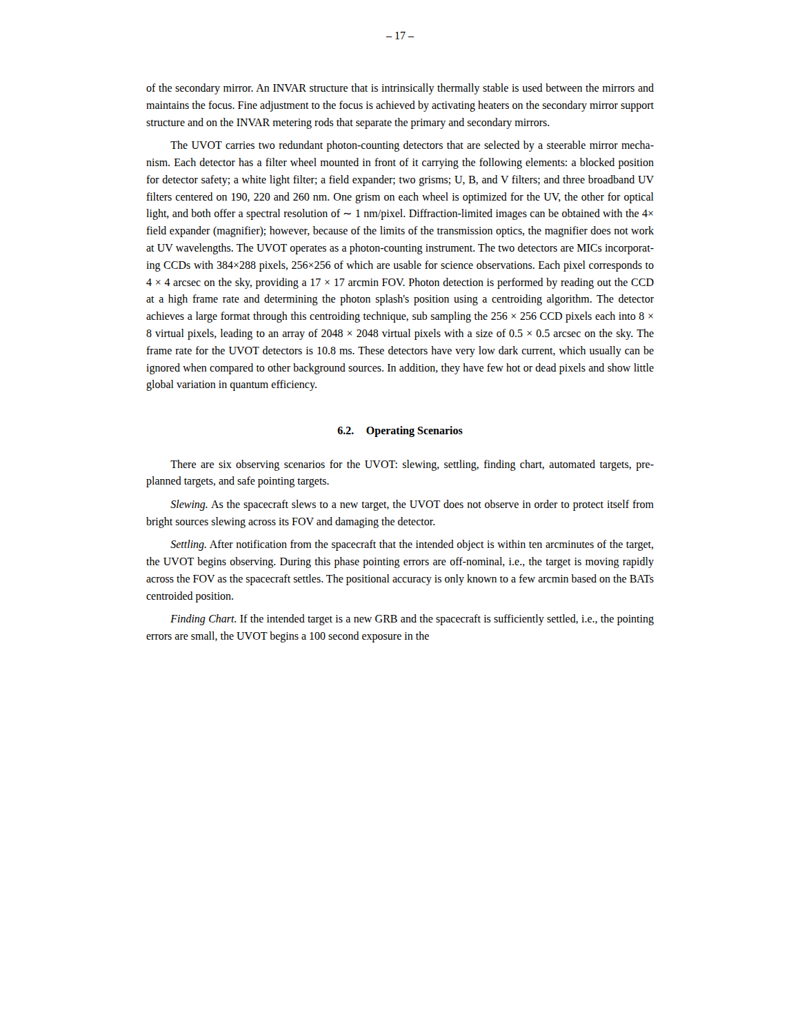– 17 –
of the secondary mirror. An INVAR structure that is intrinsically thermally stable is used between the mirrors and maintains the focus. Fine adjustment to the focus is achieved by activating heaters on the secondary mirror support structure and on the INVAR metering rods that separate the primary and secondary mirrors.
The UVOT carries two redundant photon-counting detectors that are selected by a steerable mirror mechanism. Each detector has a filter wheel mounted in front of it carrying the following elements: a blocked position for detector safety; a white light filter; a field expander; two grisms; U, B, and V filters; and three broadband UV filters centered on 190, 220 and 260 nm. One grism on each wheel is optimized for the UV, the other for optical light, and both offer a spectral resolution of ∼ 1 nm/pixel. Diffraction-limited images can be obtained with the 4× field expander (magnifier); however, because of the limits of the transmission optics, the magnifier does not work at UV wavelengths. The UVOT operates as a photon-counting instrument. The two detectors are MICs incorporating CCDs with 384×288 pixels, 256×256 of which are usable for science observations. Each pixel corresponds to 4 × 4 arcsec on the sky, providing a 17 × 17 arcmin FOV. Photon detection is performed by reading out the CCD at a high frame rate and determining the photon splash's position using a centroiding algorithm. The detector achieves a large format through this centroiding technique, sub sampling the 256 × 256 CCD pixels each into 8 × 8 virtual pixels, leading to an array of 2048 × 2048 virtual pixels with a size of 0.5 × 0.5 arcsec on the sky. The frame rate for the UVOT detectors is 10.8 ms. These detectors have very low dark current, which usually can be ignored when compared to other background sources. In addition, they have few hot or dead pixels and show little global variation in quantum efficiency.
6.2. Operating Scenarios
There are six observing scenarios for the UVOT: slewing, settling, finding chart, automated targets, pre-planned targets, and safe pointing targets.
Slewing. As the spacecraft slews to a new target, the UVOT does not observe in order to protect itself from bright sources slewing across its FOV and damaging the detector.
Settling. After notification from the spacecraft that the intended object is within ten arcminutes of the target, the UVOT begins observing. During this phase pointing errors are off-nominal, i.e., the target is moving rapidly across the FOV as the spacecraft settles. The positional accuracy is only known to a few arcmin based on the BATs centroided position.
Finding Chart. If the intended target is a new GRB and the spacecraft is sufficiently settled, i.e., the pointing errors are small, the UVOT begins a 100 second exposure in the